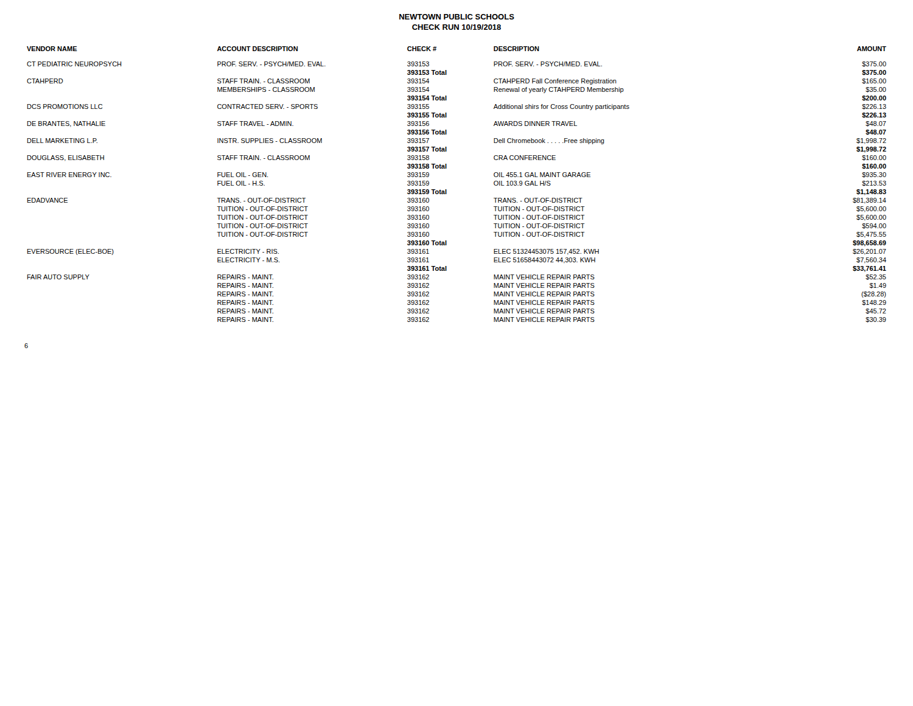NEWTOWN PUBLIC SCHOOLS
CHECK RUN 10/19/2018
| VENDOR NAME | ACCOUNT DESCRIPTION | CHECK # | DESCRIPTION | AMOUNT |
| --- | --- | --- | --- | --- |
| CT PEDIATRIC NEUROPSYCH | PROF. SERV. - PSYCH/MED. EVAL. | 393153 | PROF. SERV. - PSYCH/MED. EVAL. | $375.00 |
| | | 393153 Total | | $375.00 |
| CTAHPERD | STAFF TRAIN. - CLASSROOM | 393154 | CTAHPERD Fall Conference Registration | $165.00 |
| | MEMBERSHIPS - CLASSROOM | 393154 | Renewal of yearly CTAHPERD Membership | $35.00 |
| | | 393154 Total | | $200.00 |
| DCS PROMOTIONS LLC | CONTRACTED SERV. - SPORTS | 393155 | Additional shirs for Cross Country participants | $226.13 |
| | | 393155 Total | | $226.13 |
| DE BRANTES, NATHALIE | STAFF TRAVEL - ADMIN. | 393156 | AWARDS DINNER TRAVEL | $48.07 |
| | | 393156 Total | | $48.07 |
| DELL MARKETING L.P. | INSTR. SUPPLIES - CLASSROOM | 393157 | Dell Chromebook . . . . .Free shipping | $1,998.72 |
| | | 393157 Total | | $1,998.72 |
| DOUGLASS, ELISABETH | STAFF TRAIN. - CLASSROOM | 393158 | CRA CONFERENCE | $160.00 |
| | | 393158 Total | | $160.00 |
| EAST RIVER ENERGY INC. | FUEL OIL - GEN. | 393159 | OIL 455.1 GAL MAINT GARAGE | $935.30 |
| | FUEL OIL - H.S. | 393159 | OIL 103.9 GAL H/S | $213.53 |
| | | 393159 Total | | $1,148.83 |
| EDADVANCE | TRANS. - OUT-OF-DISTRICT | 393160 | TRANS. - OUT-OF-DISTRICT | $81,389.14 |
| | TUITION - OUT-OF-DISTRICT | 393160 | TUITION - OUT-OF-DISTRICT | $5,600.00 |
| | TUITION - OUT-OF-DISTRICT | 393160 | TUITION - OUT-OF-DISTRICT | $5,600.00 |
| | TUITION - OUT-OF-DISTRICT | 393160 | TUITION - OUT-OF-DISTRICT | $594.00 |
| | TUITION - OUT-OF-DISTRICT | 393160 | TUITION - OUT-OF-DISTRICT | $5,475.55 |
| | | 393160 Total | | $98,658.69 |
| EVERSOURCE (ELEC-BOE) | ELECTRICITY - RIS. | 393161 | ELEC 51324453075 157,452. KWH | $26,201.07 |
| | ELECTRICITY - M.S. | 393161 | ELEC 51658443072 44,303. KWH | $7,560.34 |
| | | 393161 Total | | $33,761.41 |
| FAIR AUTO SUPPLY | REPAIRS - MAINT. | 393162 | MAINT VEHICLE REPAIR PARTS | $52.35 |
| | REPAIRS - MAINT. | 393162 | MAINT VEHICLE REPAIR PARTS | $1.49 |
| | REPAIRS - MAINT. | 393162 | MAINT VEHICLE REPAIR PARTS | ($28.28) |
| | REPAIRS - MAINT. | 393162 | MAINT VEHICLE REPAIR PARTS | $148.29 |
| | REPAIRS - MAINT. | 393162 | MAINT VEHICLE REPAIR PARTS | $45.72 |
| | REPAIRS - MAINT. | 393162 | MAINT VEHICLE REPAIR PARTS | $30.39 |
6